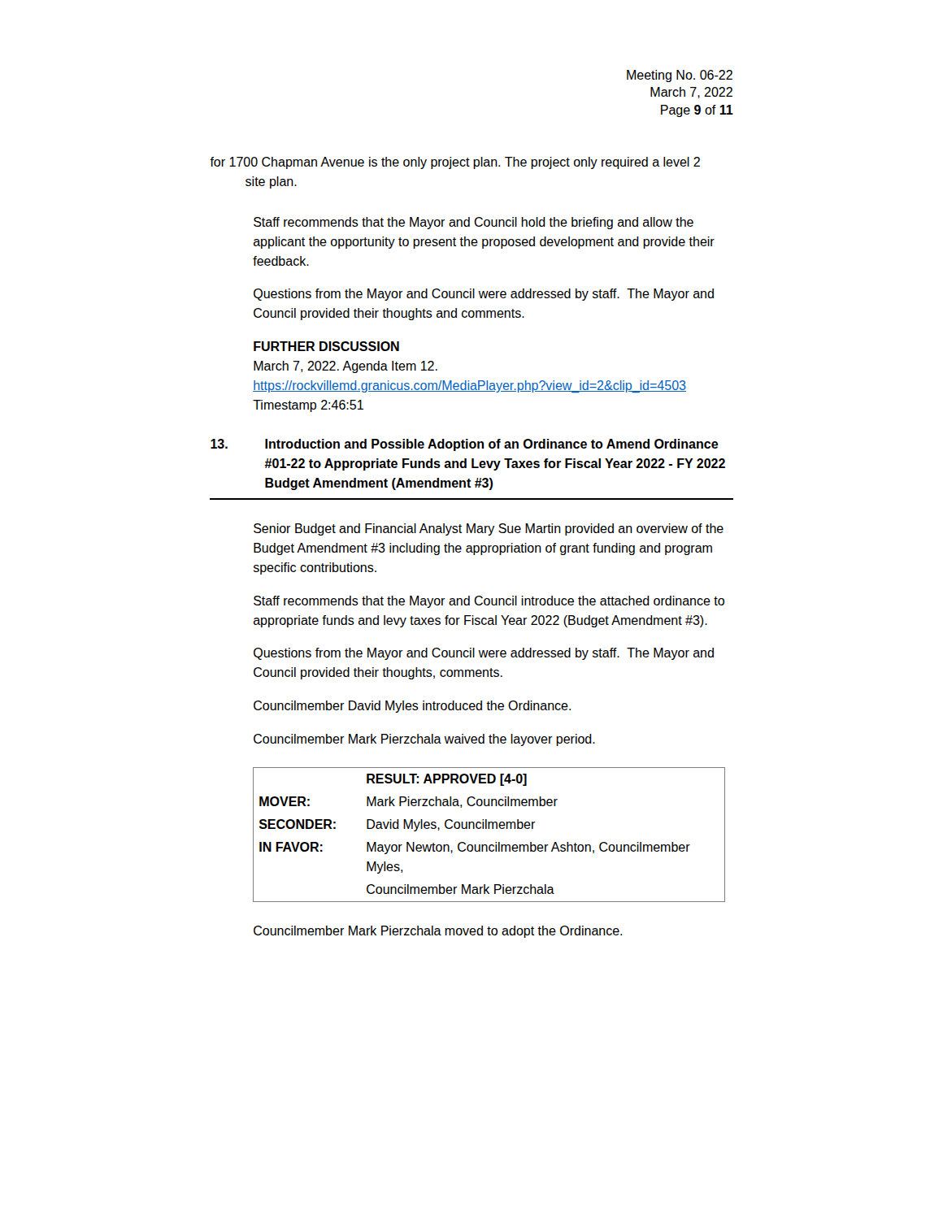Meeting No. 06-22
March 7, 2022
Page 9 of 11
for 1700 Chapman Avenue is the only project plan. The project only required a level 2 site plan.
Staff recommends that the Mayor and Council hold the briefing and allow the applicant the opportunity to present the proposed development and provide their feedback.
Questions from the Mayor and Council were addressed by staff. The Mayor and Council provided their thoughts and comments.
FURTHER DISCUSSION
March 7, 2022. Agenda Item 12.
https://rockvillemd.granicus.com/MediaPlayer.php?view_id=2&clip_id=4503
Timestamp 2:46:51
13.
Introduction and Possible Adoption of an Ordinance to Amend Ordinance #01-22 to Appropriate Funds and Levy Taxes for Fiscal Year 2022 - FY 2022 Budget Amendment (Amendment #3)
Senior Budget and Financial Analyst Mary Sue Martin provided an overview of the Budget Amendment #3 including the appropriation of grant funding and program specific contributions.
Staff recommends that the Mayor and Council introduce the attached ordinance to appropriate funds and levy taxes for Fiscal Year 2022 (Budget Amendment #3).
Questions from the Mayor and Council were addressed by staff. The Mayor and Council provided their thoughts, comments.
Councilmember David Myles introduced the Ordinance.
Councilmember Mark Pierzchala waived the layover period.
| | RESULT: APPROVED [4-0] |
| MOVER: | Mark Pierzchala, Councilmember |
| SECONDER: | David Myles, Councilmember |
| IN FAVOR: | Mayor Newton, Councilmember Ashton, Councilmember Myles, |
| | Councilmember Mark Pierzchala |
Councilmember Mark Pierzchala moved to adopt the Ordinance.